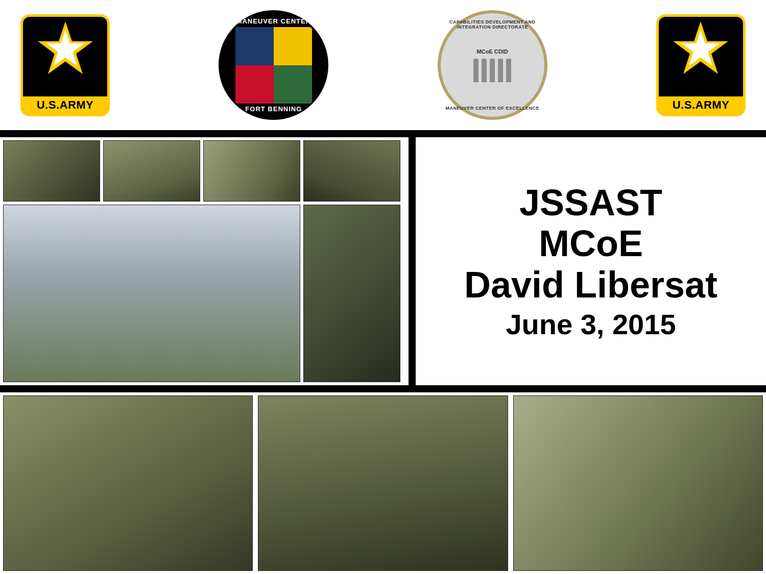U.S.ARMY
MANEUVER CENTER
OF EXCELLENCE
FORT BENNING
CAPABILITIES DEVELOPMENT AND INTEGRATION DIRECTORATE
MCoE CDID
MANEUVER CENTER OF EXCELLENCE
U.S.ARMY
JSSAST
MCoE
David Libersat June 3, 2015
Slide text: JSSAST, MCoE, David Libersat, June 3, 2015. Logos: U.S. Army; Maneuver Center of Excellence, Fort Benning; MCoE Capabilities Development and Integration Directorate.